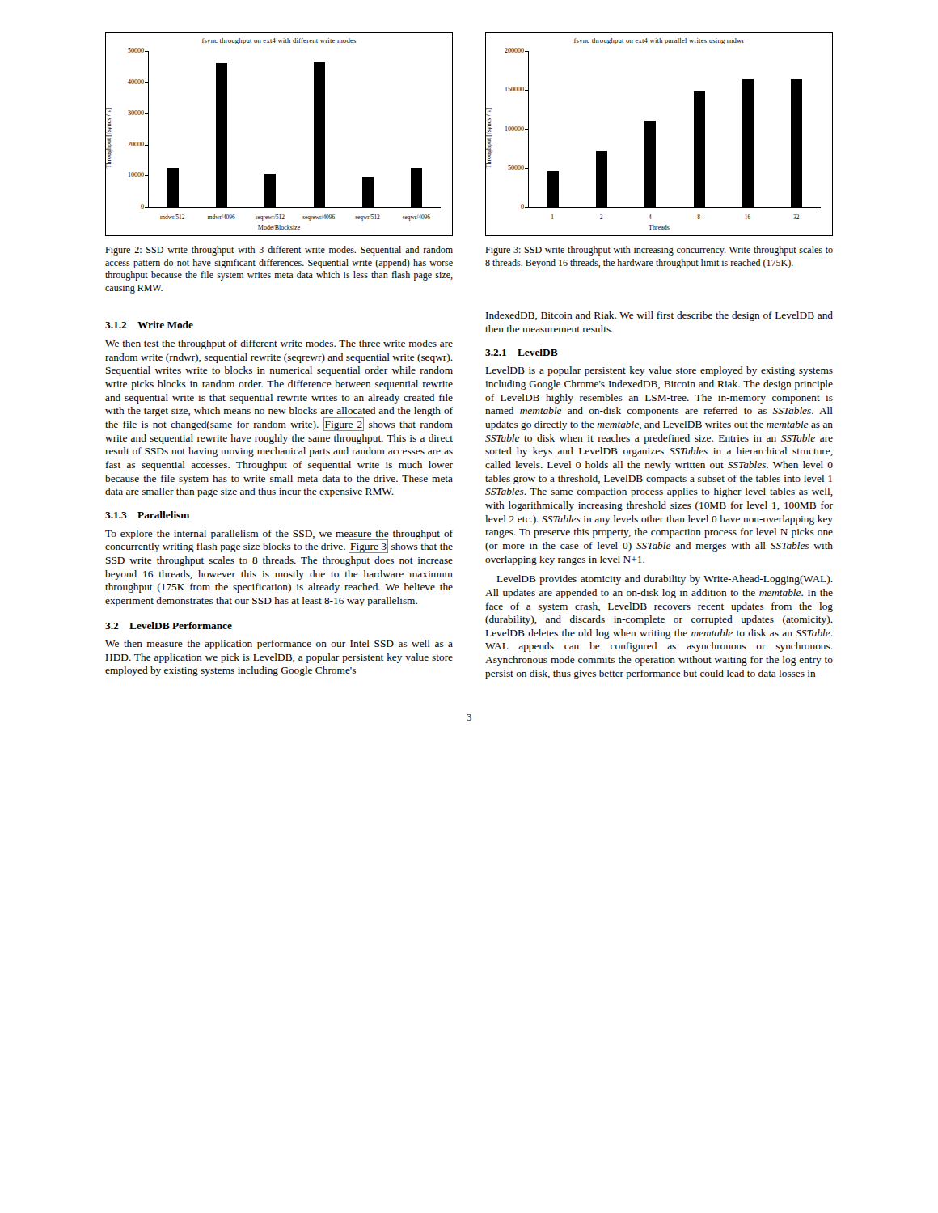fsync throughput on ext4 with different write modes
Throughput [fsyncs / s]
0
10000
20000
30000
40000
50000
rndwr/512 rndwr/4096 seqrewr/512 seqrewr/4096 seqwr/512 seqwr/4096
Mode/Blocksize
Figure 2: SSD write throughput with 3 different write modes. Sequential and random access pattern do not have significant differences. Sequential write (append) has worse throughput because the file system writes meta data which is less than flash page size, causing RMW.
fsync throughput on ext4 with parallel writes using rndwr
Throughput [fsyncs / s]
0
50000
100000
150000
200000
1 2 4 8 16 32
Threads
Figure 3: SSD write throughput with increasing concurrency. Write throughput scales to 8 threads. Beyond 16 threads, the hardware throughput limit is reached (175K).
3.1.2 Write Mode
We then test the throughput of different write modes. The three write modes are random write (rndwr), sequential rewrite (seqrewr) and sequential write (seqwr). Sequential writes write to blocks in numerical sequential order while random write picks blocks in random order. The difference between sequential rewrite and sequential write is that sequential rewrite writes to an already created file with the target size, which means no new blocks are allocated and the length of the file is not changed(same for random write). Figure 2 shows that random write and sequential rewrite have roughly the same throughput. This is a direct result of SSDs not having moving mechanical parts and random accesses are as fast as sequential accesses. Throughput of sequential write is much lower because the file system has to write small meta data to the drive. These meta data are smaller than page size and thus incur the expensive RMW.
3.1.3 Parallelism
To explore the internal parallelism of the SSD, we measure the throughput of concurrently writing flash page size blocks to the drive. Figure 3 shows that the SSD write throughput scales to 8 threads. The throughput does not increase beyond 16 threads, however this is mostly due to the hardware maximum throughput (175K from the specification) is already reached. We believe the experiment demonstrates that our SSD has at least 8-16 way parallelism.
3.2 LevelDB Performance
We then measure the application performance on our Intel SSD as well as a HDD. The application we pick is LevelDB, a popular persistent key value store employed by existing systems including Google Chrome's
IndexedDB, Bitcoin and Riak. We will first describe the design of LevelDB and then the measurement results.
3.2.1 LevelDB
LevelDB is a popular persistent key value store employed by existing systems including Google Chrome's IndexedDB, Bitcoin and Riak. The design principle of LevelDB highly resembles an LSM-tree. The in-memory component is named memtable and on-disk components are referred to as SSTables. All updates go directly to the memtable, and LevelDB writes out the memtable as an SSTable to disk when it reaches a predefined size. Entries in an SSTable are sorted by keys and LevelDB organizes SSTables in a hierarchical structure, called levels. Level 0 holds all the newly written out SSTables. When level 0 tables grow to a threshold, LevelDB compacts a subset of the tables into level 1 SSTables. The same compaction process applies to higher level tables as well, with logarithmically increasing threshold sizes (10MB for level 1, 100MB for level 2 etc.). SSTables in any levels other than level 0 have non-overlapping key ranges. To preserve this property, the compaction process for level N picks one (or more in the case of level 0) SSTable and merges with all SSTables with overlapping key ranges in level N+1.
LevelDB provides atomicity and durability by Write-Ahead-Logging(WAL). All updates are appended to an on-disk log in addition to the memtable. In the face of a system crash, LevelDB recovers recent updates from the log (durability), and discards in-complete or corrupted updates (atomicity). LevelDB deletes the old log when writing the memtable to disk as an SSTable. WAL appends can be configured as asynchronous or synchronous. Asynchronous mode commits the operation without waiting for the log entry to persist on disk, thus gives better performance but could lead to data losses in
3